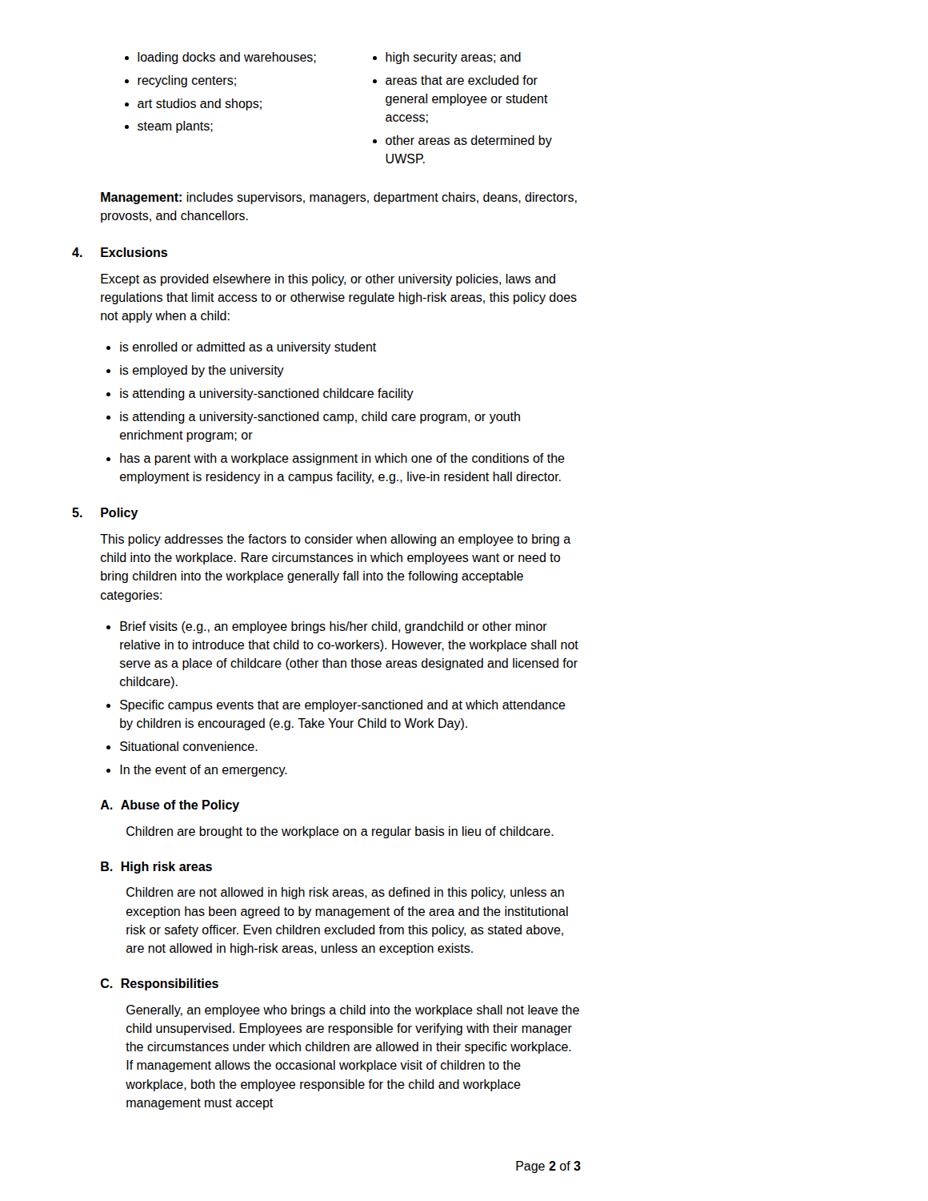loading docks and warehouses;
recycling centers;
art studios and shops;
steam plants;
high security areas; and
areas that are excluded for general employee or student access;
other areas as determined by UWSP.
Management: includes supervisors, managers, department chairs, deans, directors, provosts, and chancellors.
4. Exclusions
Except as provided elsewhere in this policy, or other university policies, laws and regulations that limit access to or otherwise regulate high-risk areas, this policy does not apply when a child:
is enrolled or admitted as a university student
is employed by the university
is attending a university-sanctioned childcare facility
is attending a university-sanctioned camp, child care program, or youth enrichment program; or
has a parent with a workplace assignment in which one of the conditions of the employment is residency in a campus facility, e.g., live-in resident hall director.
5. Policy
This policy addresses the factors to consider when allowing an employee to bring a child into the workplace. Rare circumstances in which employees want or need to bring children into the workplace generally fall into the following acceptable categories:
Brief visits (e.g., an employee brings his/her child, grandchild or other minor relative in to introduce that child to co-workers). However, the workplace shall not serve as a place of childcare (other than those areas designated and licensed for childcare).
Specific campus events that are employer-sanctioned and at which attendance by children is encouraged (e.g. Take Your Child to Work Day).
Situational convenience.
In the event of an emergency.
A. Abuse of the Policy
Children are brought to the workplace on a regular basis in lieu of childcare.
B. High risk areas
Children are not allowed in high risk areas, as defined in this policy, unless an exception has been agreed to by management of the area and the institutional risk or safety officer. Even children excluded from this policy, as stated above, are not allowed in high-risk areas, unless an exception exists.
C. Responsibilities
Generally, an employee who brings a child into the workplace shall not leave the child unsupervised. Employees are responsible for verifying with their manager the circumstances under which children are allowed in their specific workplace. If management allows the occasional workplace visit of children to the workplace, both the employee responsible for the child and workplace management must accept
Page 2 of 3